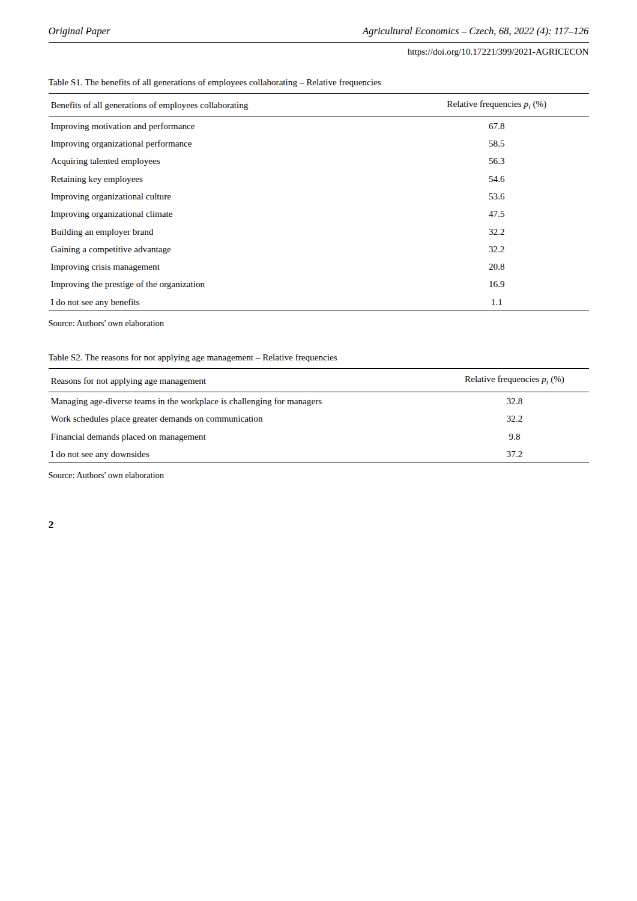Original Paper
Agricultural Economics – Czech, 68, 2022 (4): 117–126
https://doi.org/10.17221/399/2021-AGRICECON
Table S1. The benefits of all generations of employees collaborating – Relative frequencies
| Benefits of all generations of employees collaborating | Relative frequencies p i (%) |
| --- | --- |
| Improving motivation and performance | 67.8 |
| Improving organizational performance | 58.5 |
| Acquiring talented employees | 56.3 |
| Retaining key employees | 54.6 |
| Improving organizational culture | 53.6 |
| Improving organizational climate | 47.5 |
| Building an employer brand | 32.2 |
| Gaining a competitive advantage | 32.2 |
| Improving crisis management | 20.8 |
| Improving the prestige of the organization | 16.9 |
| I do not see any benefits | 1.1 |
Source: Authors' own elaboration
Table S2. The reasons for not applying age management – Relative frequencies
| Reasons for not applying age management | Relative frequencies p i (%) |
| --- | --- |
| Managing age-diverse teams in the workplace is challenging for managers | 32.8 |
| Work schedules place greater demands on communication | 32.2 |
| Financial demands placed on management | 9.8 |
| I do not see any downsides | 37.2 |
Source: Authors' own elaboration
2